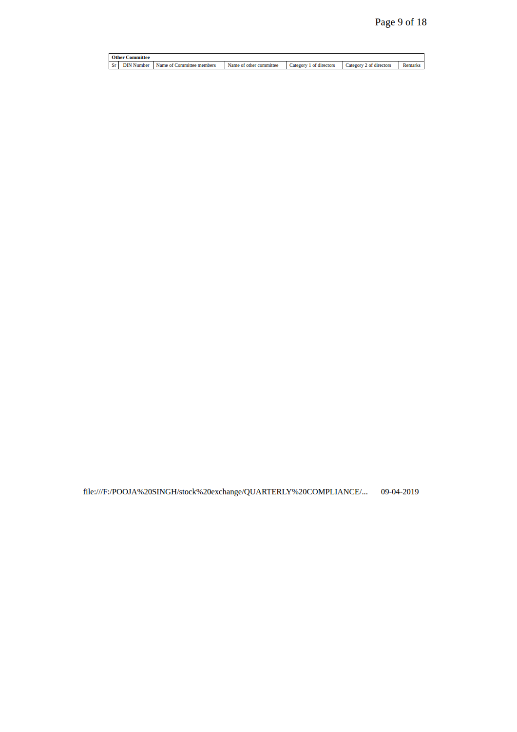Page 9 of 18
| Other Committee |
| --- |
| Sr | DIN Number | Name of Committee members | Name of other committee | Category 1 of directors | Category 2 of directors | Remarks |
file:///F:/POOJA%20SINGH/stock%20exchange/QUARTERLY%20COMPLIANCE/... 09-04-2019